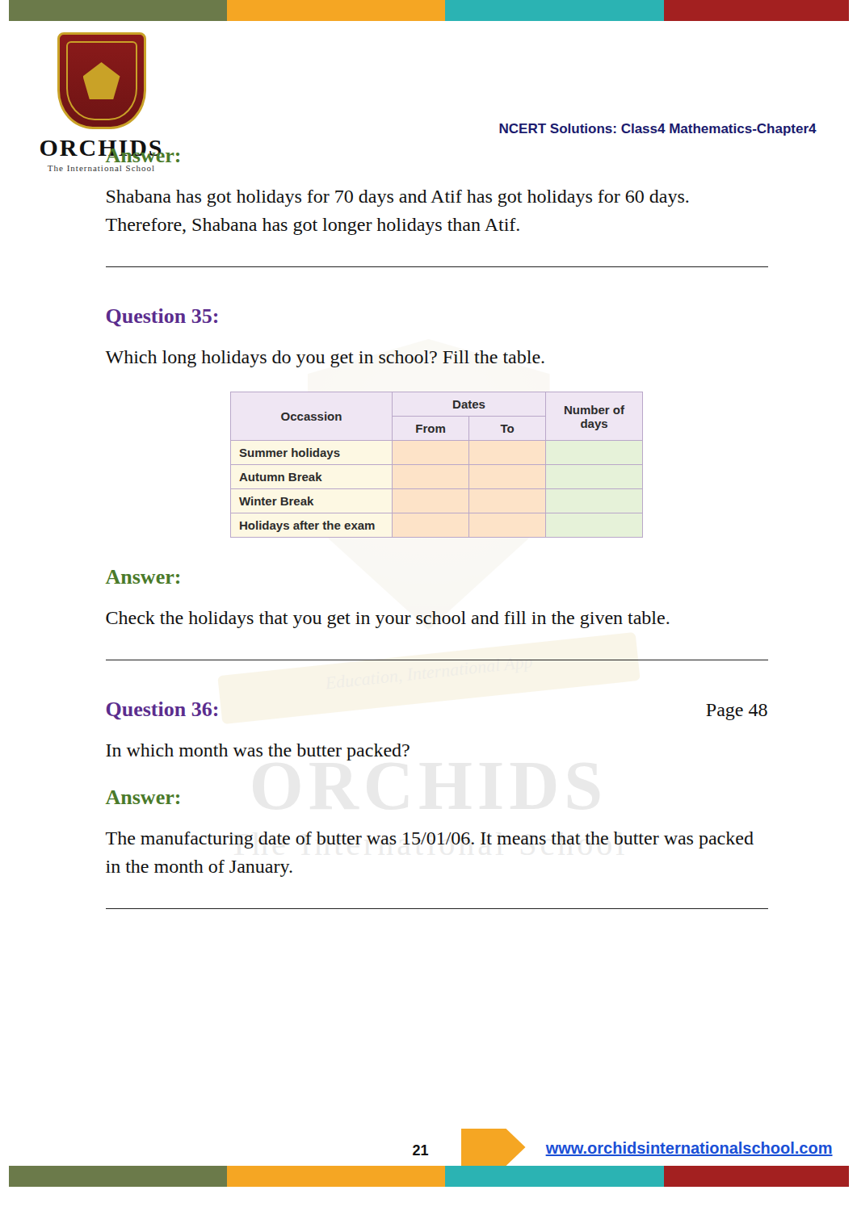Education, International App
ORCHIDS
The International School
ORCHIDS
The International School
NCERT Solutions: Class4 Mathematics-Chapter4
Answer:
Shabana has got holidays for 70 days and Atif has got holidays for 60 days. Therefore, Shabana has got longer holidays than Atif.
Question 35:
Which long holidays do you get in school? Fill the table.
| Occassion | Dates | Number of days |
| --- | --- | --- |
| From | To |
| Summer holidays | | | |
| Autumn Break | | | |
| Winter Break | | | |
| Holidays after the exam | | | |
Answer:
Check the holidays that you get in your school and fill in the given table.
Question 36:
Page 48
In which month was the butter packed?
Answer:
The manufacturing date of butter was 15/01/06. It means that the butter was packed in the month of January.
21
www.orchidsinternationalschool.com